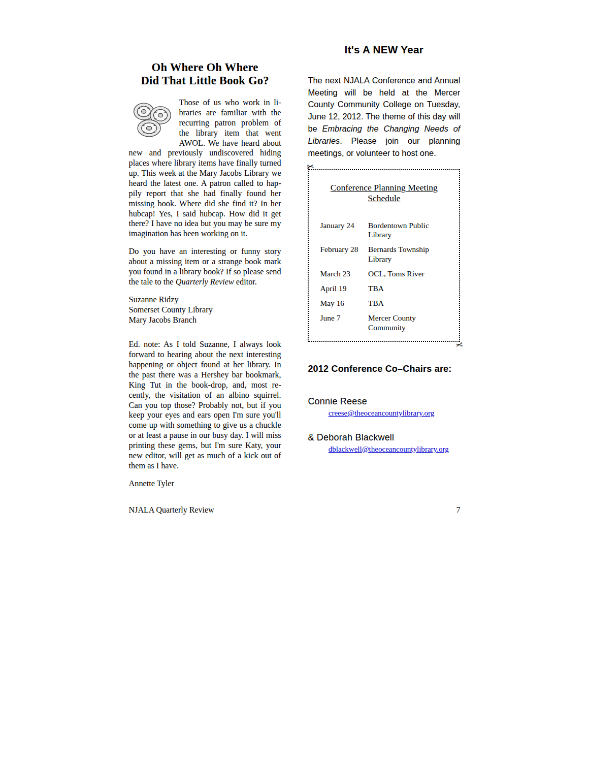Oh Where Oh Where
Did That Little Book Go?
Those of us who work in libraries are familiar with the recurring patron problem of the library item that went AWOL. We have heard about new and previously undiscovered hiding places where library items have finally turned up. This week at the Mary Jacobs Library we heard the latest one. A patron called to happily report that she had finally found her missing book. Where did she find it? In her hubcap! Yes, I said hubcap. How did it get there? I have no idea but you may be sure my imagination has been working on it.
Do you have an interesting or funny story about a missing item or a strange book mark you found in a library book? If so please send the tale to the Quarterly Review editor.
Suzanne Ridzy
Somerset County Library
Mary Jacobs Branch
Ed. note: As I told Suzanne, I always look forward to hearing about the next interesting happening or object found at her library. In the past there was a Hershey bar bookmark, King Tut in the book-drop, and, most recently, the visitation of an albino squirrel. Can you top those? Probably not, but if you keep your eyes and ears open I'm sure you'll come up with something to give us a chuckle or at least a pause in our busy day. I will miss printing these gems, but I'm sure Katy, your new editor, will get as much of a kick out of them as I have.
Annette Tyler
It's A NEW Year
The next NJALA Conference and Annual Meeting will be held at the Mercer County Community College on Tuesday, June 12, 2012. The theme of this day will be Embracing the Changing Needs of Libraries. Please join our planning meetings, or volunteer to host one.
✂ ✂
Conference Planning Meeting Schedule
| January 24 | Bordentown Public Library |
| February 28 | Bernards Township Library |
| March 23 | OCL, Toms River |
| April 19 | TBA |
| May 16 | TBA |
| June 7 | Mercer County Community |
2012 Conference Co–Chairs are:
Connie Reese
creese@theoceancountylibrary.org
& Deborah Blackwell
dblackwell@theoceancountylibrary.org
NJALA Quarterly Review 7